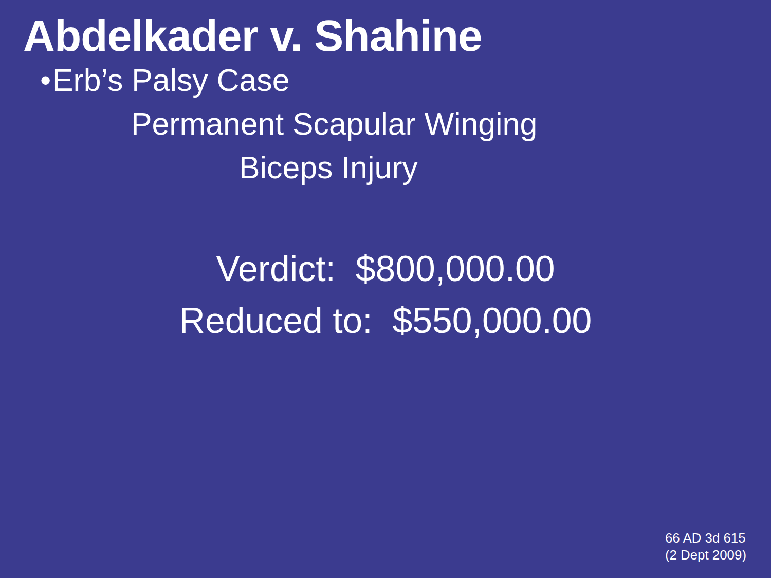Abdelkader v. Shahine
Erb’s Palsy Case
Permanent Scapular Winging
Biceps Injury
Verdict: $800,000.00
Reduced to: $550,000.00
66 AD 3d 615
(2 Dept 2009)